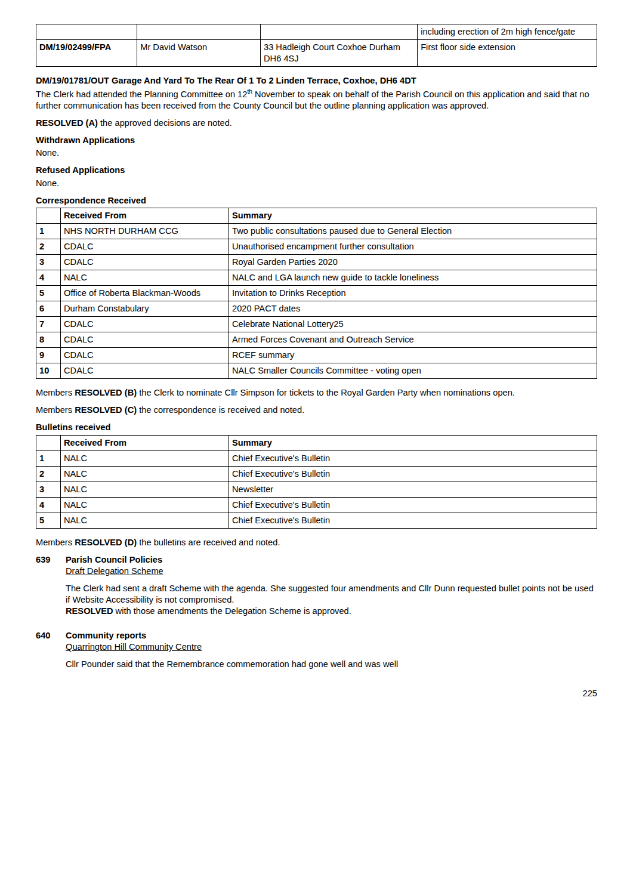| | | | including erection of 2m high fence/gate |
| DM/19/02499/FPA | Mr David Watson | 33 Hadleigh Court Coxhoe Durham DH6 4SJ | First floor side extension |
DM/19/01781/OUT Garage And Yard To The Rear Of 1 To 2 Linden Terrace, Coxhoe, DH6 4DT
The Clerk had attended the Planning Committee on 12th November to speak on behalf of the Parish Council on this application and said that no further communication has been received from the County Council but the outline planning application was approved.
RESOLVED (A) the approved decisions are noted.
Withdrawn Applications
None.
Refused Applications
None.
Correspondence Received
| | Received From | Summary |
| --- | --- | --- |
| 1 | NHS NORTH DURHAM CCG | Two public consultations paused due to General Election |
| 2 | CDALC | Unauthorised encampment further consultation |
| 3 | CDALC | Royal Garden Parties 2020 |
| 4 | NALC | NALC and LGA launch new guide to tackle loneliness |
| 5 | Office of Roberta Blackman-Woods | Invitation to Drinks Reception |
| 6 | Durham Constabulary | 2020 PACT dates |
| 7 | CDALC | Celebrate National Lottery25 |
| 8 | CDALC | Armed Forces Covenant and Outreach Service |
| 9 | CDALC | RCEF summary |
| 10 | CDALC | NALC Smaller Councils Committee - voting open |
Members RESOLVED (B) the Clerk to nominate Cllr Simpson for tickets to the Royal Garden Party when nominations open.
Members RESOLVED (C) the correspondence is received and noted.
Bulletins received
| | Received From | Summary |
| --- | --- | --- |
| 1 | NALC | Chief Executive's Bulletin |
| 2 | NALC | Chief Executive's Bulletin |
| 3 | NALC | Newsletter |
| 4 | NALC | Chief Executive's Bulletin |
| 5 | NALC | Chief Executive's Bulletin |
Members RESOLVED (D) the bulletins are received and noted.
639
Parish Council Policies
Draft Delegation Scheme
The Clerk had sent a draft Scheme with the agenda. She suggested four amendments and Cllr Dunn requested bullet points not be used if Website Accessibility is not compromised.
RESOLVED with those amendments the Delegation Scheme is approved.
640
Community reports
Quarrington Hill Community Centre
Cllr Pounder said that the Remembrance commemoration had gone well and was well
225